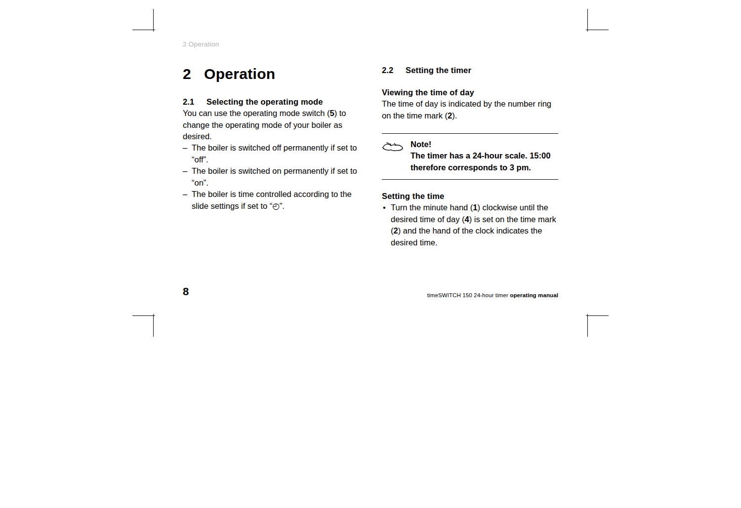2 Operation
2 Operation
2.1 Selecting the operating mode
You can use the operating mode switch (5) to change the operating mode of your boiler as desired.
The boiler is switched off permanently if set to “off”.
The boiler is switched on permanently if set to “on”.
The boiler is time controlled according to the slide settings if set to “◴”.
2.2 Setting the timer
Viewing the time of day
The time of day is indicated by the number ring on the time mark (2).
Note!
The timer has a 24-hour scale. 15:00 therefore corresponds to 3 pm.
Setting the time
Turn the minute hand (1) clockwise until the desired time of day (4) is set on the time mark (2) and the hand of the clock indicates the desired time.
8
timeSWITCH 150 24-hour timer operating manual